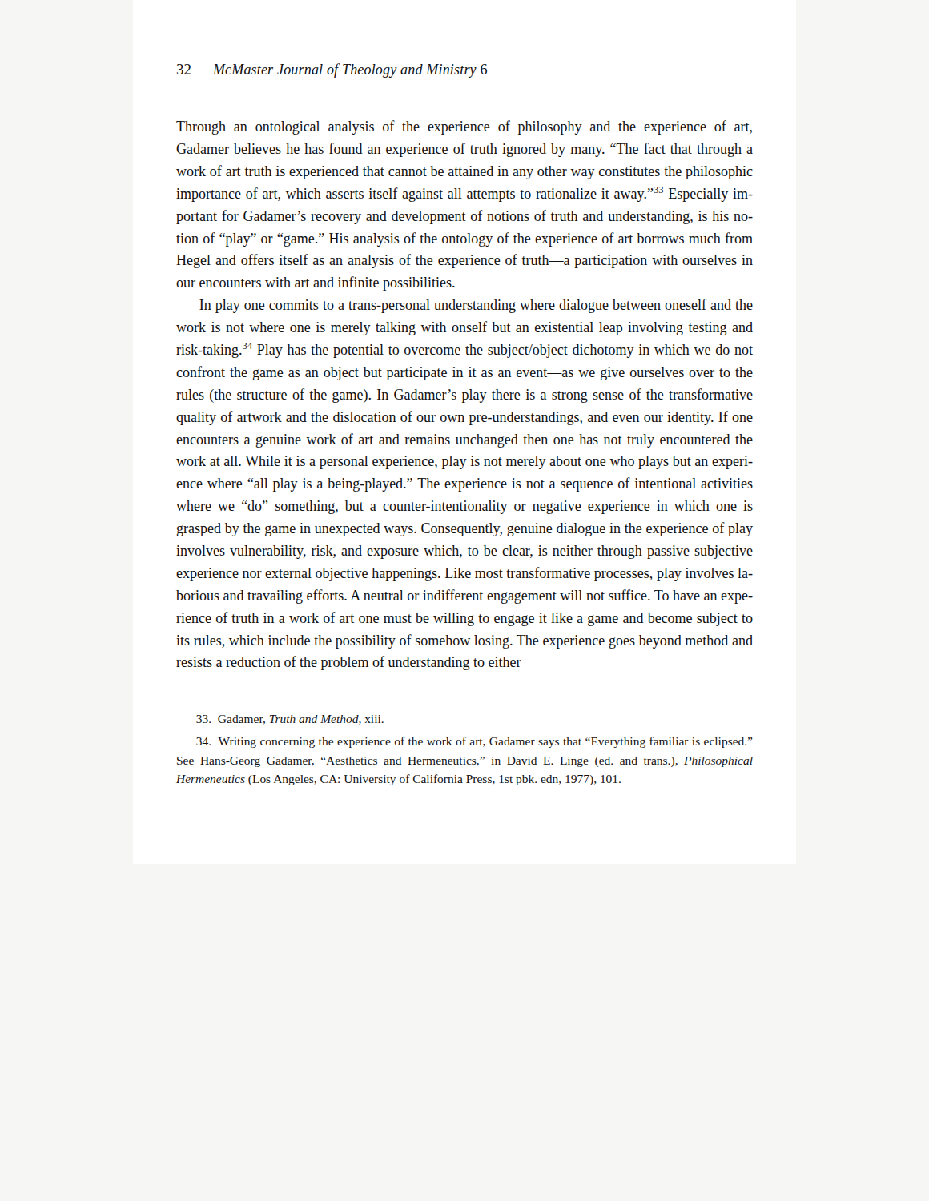32 McMaster Journal of Theology and Ministry 6
Through an ontological analysis of the experience of philosophy and the experience of art, Gadamer believes he has found an experience of truth ignored by many. “The fact that through a work of art truth is experienced that cannot be attained in any other way constitutes the philosophic importance of art, which asserts itself against all attempts to rationalize it away.”33 Especially important for Gadamer’s recovery and development of notions of truth and understanding, is his notion of “play” or “game.” His analysis of the ontology of the experience of art borrows much from Hegel and offers itself as an analysis of the experience of truth—a participation with ourselves in our encounters with art and infinite possibilities.
In play one commits to a trans-personal understanding where dialogue between oneself and the work is not where one is merely talking with onself but an existential leap involving testing and risk-taking.34 Play has the potential to overcome the subject/object dichotomy in which we do not confront the game as an object but participate in it as an event—as we give ourselves over to the rules (the structure of the game). In Gadamer’s play there is a strong sense of the transformative quality of artwork and the dislocation of our own pre-understandings, and even our identity. If one encounters a genuine work of art and remains unchanged then one has not truly encountered the work at all. While it is a personal experience, play is not merely about one who plays but an experience where “all play is a being-played.” The experience is not a sequence of intentional activities where we “do” something, but a counter-intentionality or negative experience in which one is grasped by the game in unexpected ways. Consequently, genuine dialogue in the experience of play involves vulnerability, risk, and exposure which, to be clear, is neither through passive subjective experience nor external objective happenings. Like most transformative processes, play involves laborious and travailing efforts. A neutral or indifferent engagement will not suffice. To have an experience of truth in a work of art one must be willing to engage it like a game and become subject to its rules, which include the possibility of somehow losing. The experience goes beyond method and resists a reduction of the problem of understanding to either
33. Gadamer, Truth and Method, xiii.
34. Writing concerning the experience of the work of art, Gadamer says that “Everything familiar is eclipsed.” See Hans-Georg Gadamer, “Aesthetics and Hermeneutics,” in David E. Linge (ed. and trans.), Philosophical Hermeneutics (Los Angeles, CA: University of California Press, 1st pbk. edn, 1977), 101.